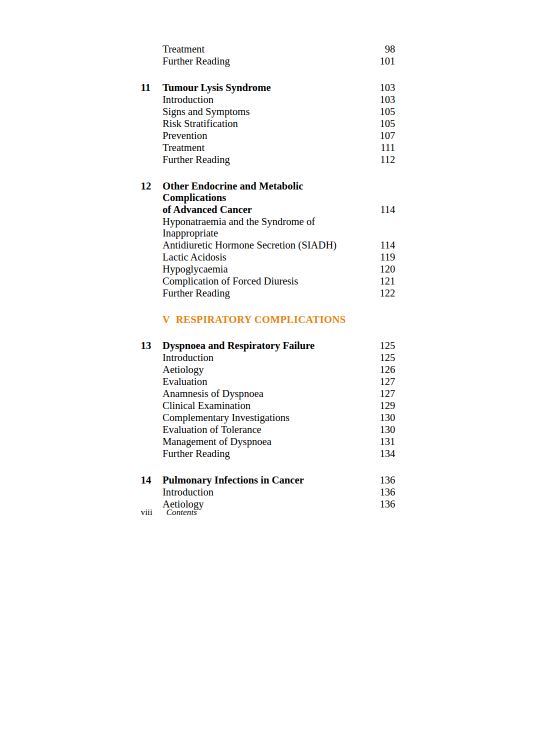| | Treatment | 98 |
| | Further Reading | 101 |
| 11 | Tumour Lysis Syndrome | 103 |
| | Introduction | 103 |
| | Signs and Symptoms | 105 |
| | Risk Stratification | 105 |
| | Prevention | 107 |
| | Treatment | 111 |
| | Further Reading | 112 |
| 12 | Other Endocrine and Metabolic Complications | |
| | of Advanced Cancer | 114 |
| | Hyponatraemia and the Syndrome of Inappropriate | |
| | Antidiuretic Hormone Secretion (SIADH) | 114 |
| | Lactic Acidosis | 119 |
| | Hypoglycaemia | 120 |
| | Complication of Forced Diuresis | 121 |
| | Further Reading | 122 |
| | V RESPIRATORY COMPLICATIONS |
| 13 | Dyspnoea and Respiratory Failure | 125 |
| | Introduction | 125 |
| | Aetiology | 126 |
| | Evaluation | 127 |
| | Anamnesis of Dyspnoea | 127 |
| | Clinical Examination | 129 |
| | Complementary Investigations | 130 |
| | Evaluation of Tolerance | 130 |
| | Management of Dyspnoea | 131 |
| | Further Reading | 134 |
| 14 | Pulmonary Infections in Cancer | 136 |
| | Introduction | 136 |
| | Aetiology | 136 |
viii Contents